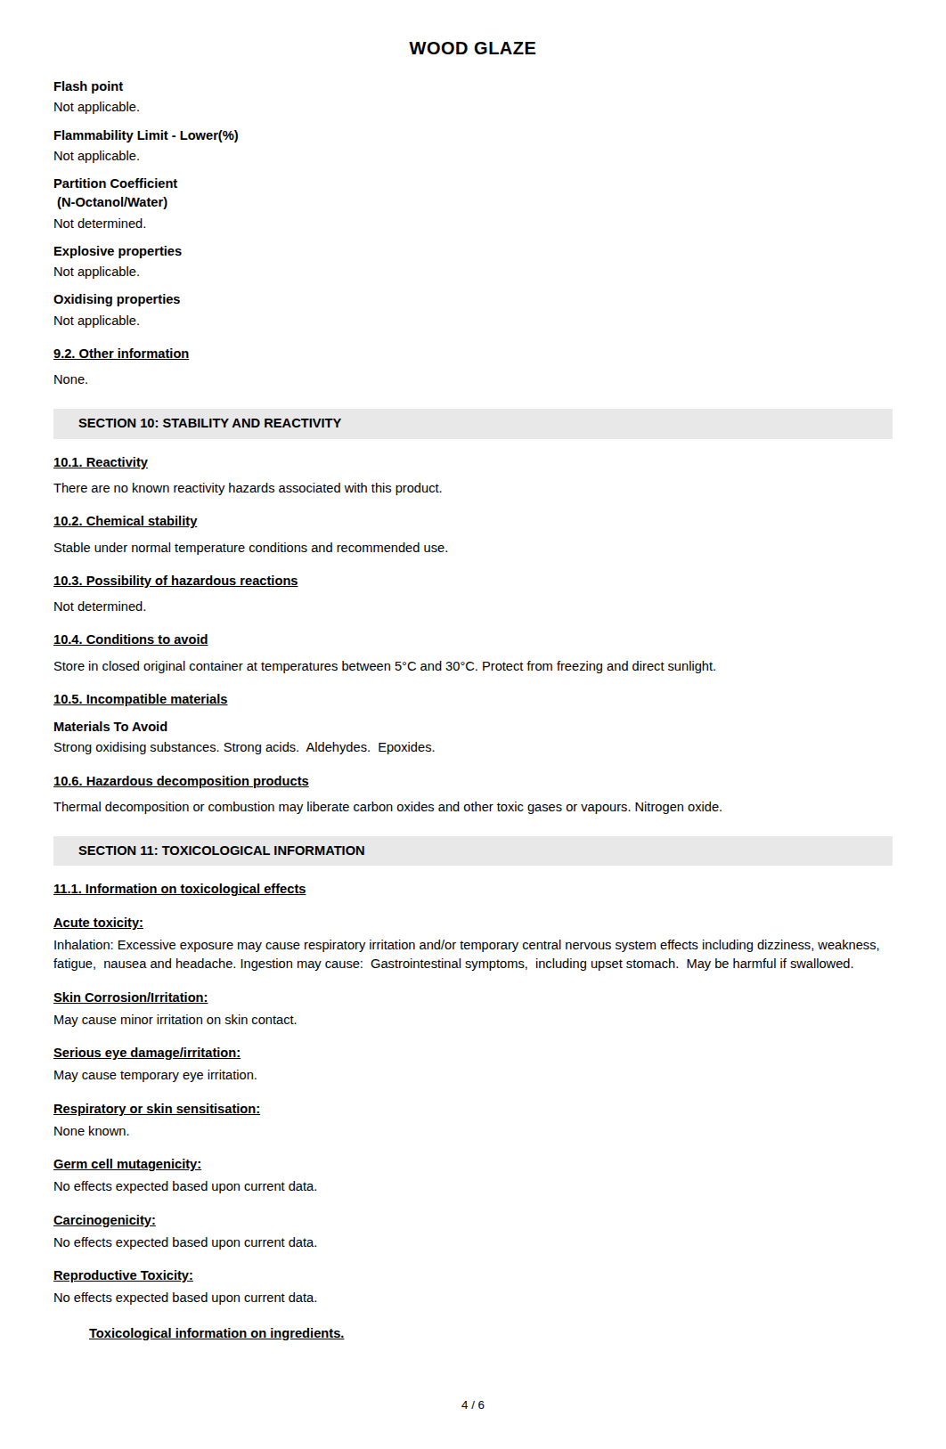WOOD GLAZE
Flash point
Not applicable.
Flammability Limit - Lower(%)
Not applicable.
Partition Coefficient
(N-Octanol/Water)
Not determined.
Explosive properties
Not applicable.
Oxidising properties
Not applicable.
9.2. Other information
None.
SECTION 10: STABILITY AND REACTIVITY
10.1. Reactivity
There are no known reactivity hazards associated with this product.
10.2. Chemical stability
Stable under normal temperature conditions and recommended use.
10.3. Possibility of hazardous reactions
Not determined.
10.4. Conditions to avoid
Store in closed original container at temperatures between 5°C and 30°C. Protect from freezing and direct sunlight.
10.5. Incompatible materials
Materials To Avoid
Strong oxidising substances. Strong acids. Aldehydes. Epoxides.
10.6. Hazardous decomposition products
Thermal decomposition or combustion may liberate carbon oxides and other toxic gases or vapours. Nitrogen oxide.
SECTION 11: TOXICOLOGICAL INFORMATION
11.1. Information on toxicological effects
Acute toxicity:
Inhalation: Excessive exposure may cause respiratory irritation and/or temporary central nervous system effects including dizziness, weakness, fatigue, nausea and headache. Ingestion may cause: Gastrointestinal symptoms, including upset stomach. May be harmful if swallowed.
Skin Corrosion/Irritation:
May cause minor irritation on skin contact.
Serious eye damage/irritation:
May cause temporary eye irritation.
Respiratory or skin sensitisation:
None known.
Germ cell mutagenicity:
No effects expected based upon current data.
Carcinogenicity:
No effects expected based upon current data.
Reproductive Toxicity:
No effects expected based upon current data.
Toxicological information on ingredients.
4 / 6